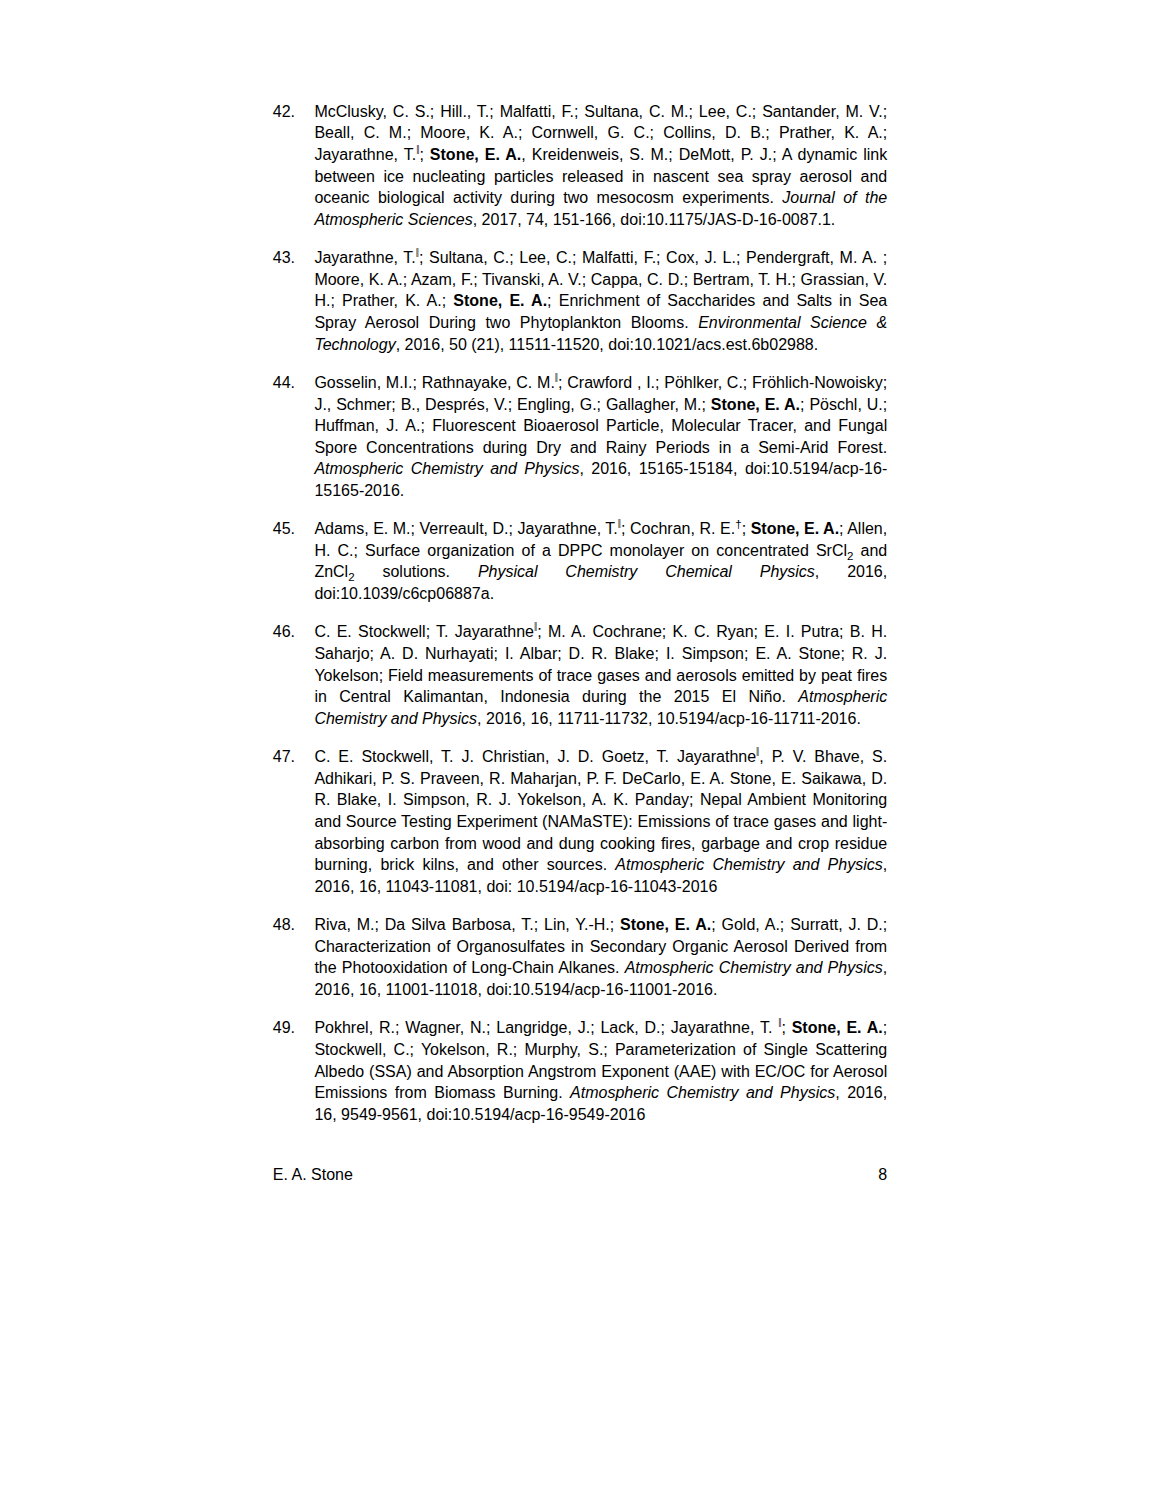42. McClusky, C. S.; Hill., T.; Malfatti, F.; Sultana, C. M.; Lee, C.; Santander, M. V.; Beall, C. M.; Moore, K. A.; Cornwell, G. C.; Collins, D. B.; Prather, K. A.; Jayarathne, T.‖; Stone, E. A., Kreidenweis, S. M.; DeMott, P. J.; A dynamic link between ice nucleating particles released in nascent sea spray aerosol and oceanic biological activity during two mesocosm experiments. Journal of the Atmospheric Sciences, 2017, 74, 151-166, doi:10.1175/JAS-D-16-0087.1.
43. Jayarathne, T.‖; Sultana, C.; Lee, C.; Malfatti, F.; Cox, J. L.; Pendergraft, M. A. ; Moore, K. A.; Azam, F.; Tivanski, A. V.; Cappa, C. D.; Bertram, T. H.; Grassian, V. H.; Prather, K. A.; Stone, E. A.; Enrichment of Saccharides and Salts in Sea Spray Aerosol During two Phytoplankton Blooms. Environmental Science & Technology, 2016, 50 (21), 11511-11520, doi:10.1021/acs.est.6b02988.
44. Gosselin, M.I.; Rathnayake, C. M.‖; Crawford , I.; Pöhlker, C.; Fröhlich-Nowoisky; J., Schmer; B., Després, V.; Engling, G.; Gallagher, M.; Stone, E. A.; Pöschl, U.; Huffman, J. A.; Fluorescent Bioaerosol Particle, Molecular Tracer, and Fungal Spore Concentrations during Dry and Rainy Periods in a Semi-Arid Forest. Atmospheric Chemistry and Physics, 2016, 15165-15184, doi:10.5194/acp-16-15165-2016.
45. Adams, E. M.; Verreault, D.; Jayarathne, T.‖; Cochran, R. E.†; Stone, E. A.; Allen, H. C.; Surface organization of a DPPC monolayer on concentrated SrCl2 and ZnCl2 solutions. Physical Chemistry Chemical Physics, 2016, doi:10.1039/c6cp06887a.
46. C. E. Stockwell; T. Jayarathne‖; M. A. Cochrane; K. C. Ryan; E. I. Putra; B. H. Saharjo; A. D. Nurhayati; I. Albar; D. R. Blake; I. Simpson; E. A. Stone; R. J. Yokelson; Field measurements of trace gases and aerosols emitted by peat fires in Central Kalimantan, Indonesia during the 2015 El Niño. Atmospheric Chemistry and Physics, 2016, 16, 11711-11732, 10.5194/acp-16-11711-2016.
47. C. E. Stockwell, T. J. Christian, J. D. Goetz, T. Jayarathne‖, P. V. Bhave, S. Adhikari, P. S. Praveen, R. Maharjan, P. F. DeCarlo, E. A. Stone, E. Saikawa, D. R. Blake, I. Simpson, R. J. Yokelson, A. K. Panday; Nepal Ambient Monitoring and Source Testing Experiment (NAMaSTE): Emissions of trace gases and light-absorbing carbon from wood and dung cooking fires, garbage and crop residue burning, brick kilns, and other sources. Atmospheric Chemistry and Physics, 2016, 16, 11043-11081, doi: 10.5194/acp-16-11043-2016
48. Riva, M.; Da Silva Barbosa, T.; Lin, Y.-H.; Stone, E. A.; Gold, A.; Surratt, J. D.; Characterization of Organosulfates in Secondary Organic Aerosol Derived from the Photooxidation of Long-Chain Alkanes. Atmospheric Chemistry and Physics, 2016, 16, 11001-11018, doi:10.5194/acp-16-11001-2016.
49. Pokhrel, R.; Wagner, N.; Langridge, J.; Lack, D.; Jayarathne, T. ‖; Stone, E. A.; Stockwell, C.; Yokelson, R.; Murphy, S.; Parameterization of Single Scattering Albedo (SSA) and Absorption Angstrom Exponent (AAE) with EC/OC for Aerosol Emissions from Biomass Burning. Atmospheric Chemistry and Physics, 2016, 16, 9549-9561, doi:10.5194/acp-16-9549-2016
E. A. Stone 8